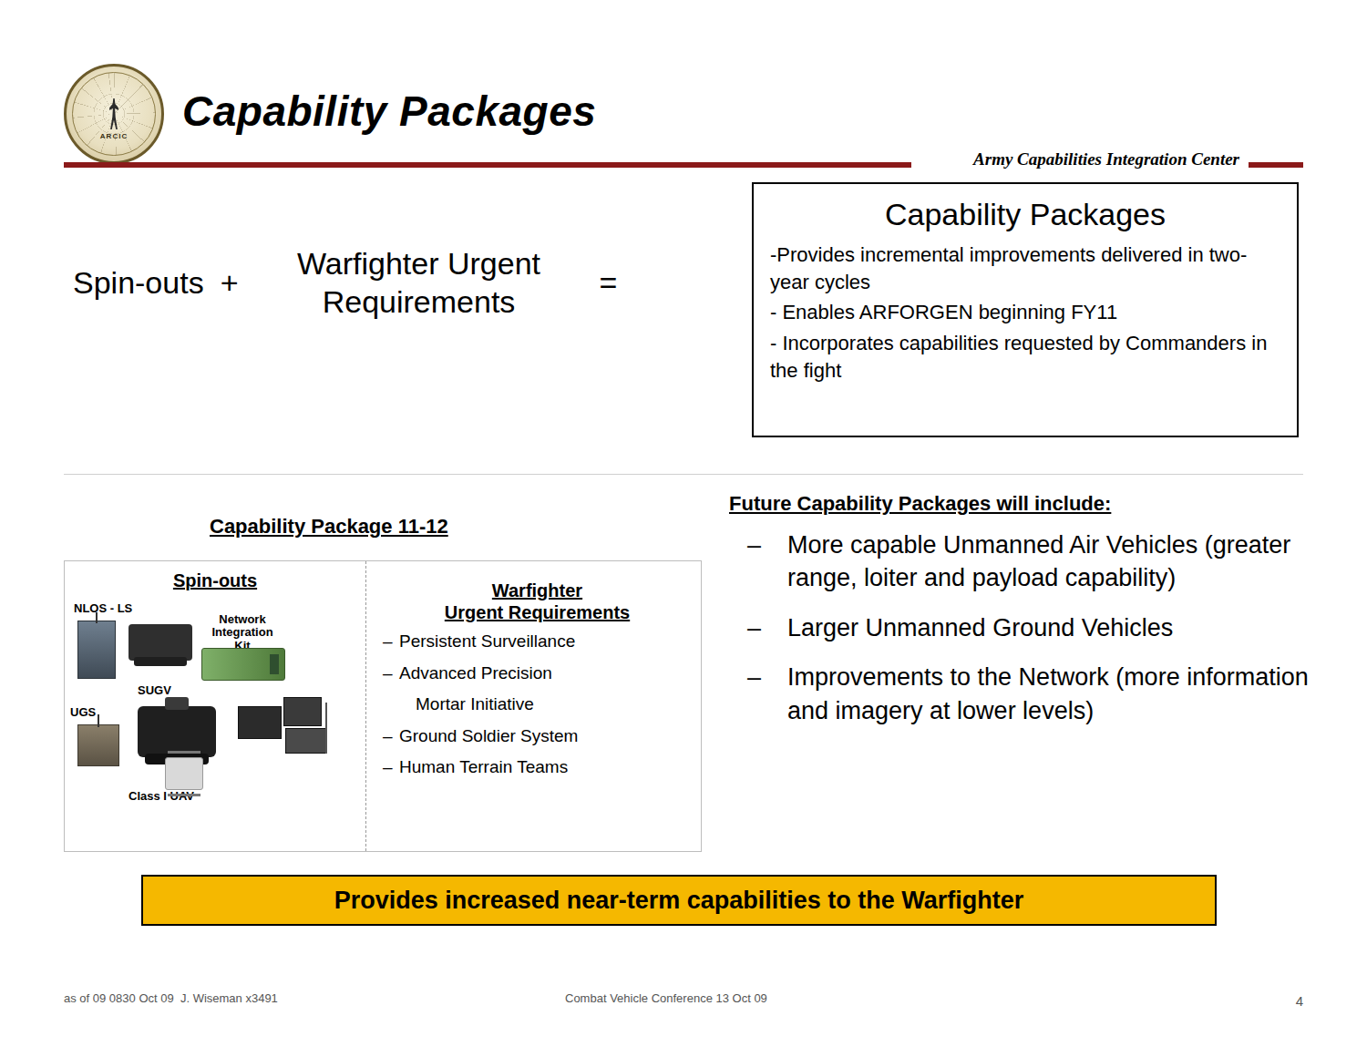ARCIC
Capability Packages
Army Capabilities Integration Center
Spin-outs + Warfighter Urgent
Requirements =
Capability Packages
-Provides incremental improvements delivered in two-year cycles
- Enables ARFORGEN beginning FY11
- Incorporates capabilities requested by Commanders in the fight
Capability Package 11-12
Spin-outs
NLOS - LS
Network
Integration
Kit
SUGV
UGS
Class I UAV
Warfighter
Urgent Requirements
Persistent Surveillance
Advanced Precision
Mortar Initiative
Ground Soldier System
Human Terrain Teams
Future Capability Packages will include:
More capable Unmanned Air Vehicles (greater range, loiter and payload capability)
Larger Unmanned Ground Vehicles
Improvements to the Network (more information and imagery at lower levels)
Provides increased near-term capabilities to the Warfighter
as of 09 0830 Oct 09 J. Wiseman x3491
Combat Vehicle Conference 13 Oct 09
4